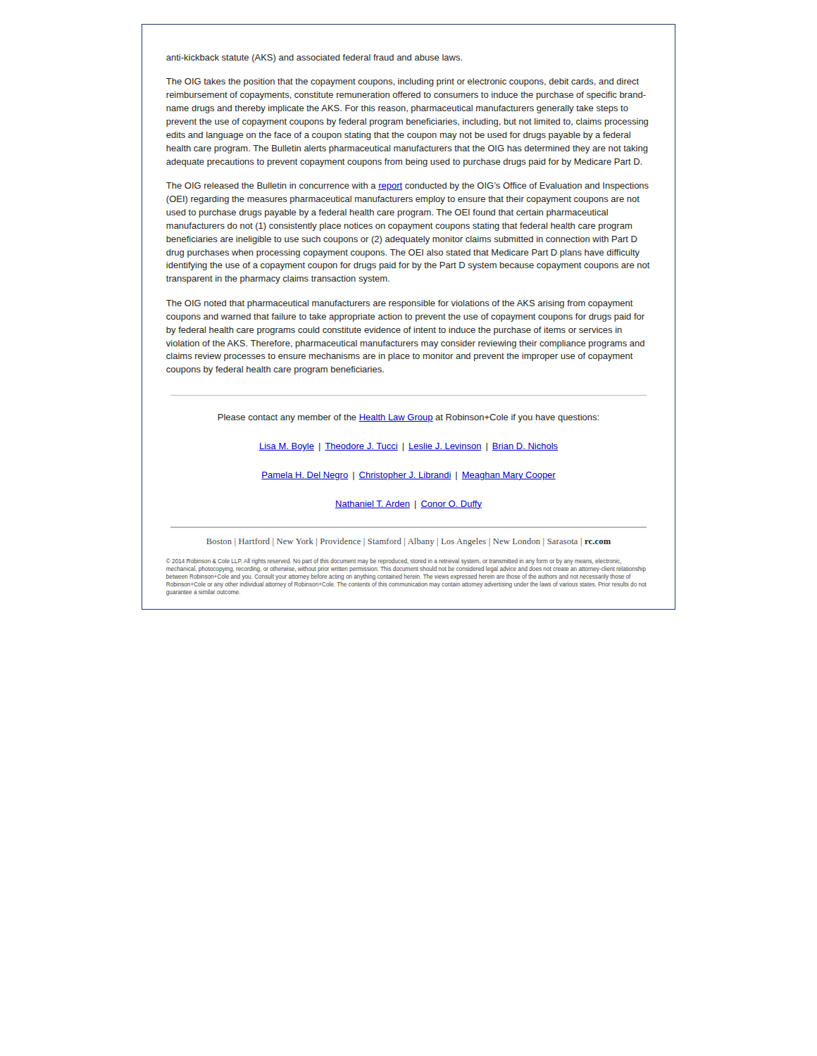anti-kickback statute (AKS) and associated federal fraud and abuse laws.
The OIG takes the position that the copayment coupons, including print or electronic coupons, debit cards, and direct reimbursement of copayments, constitute remuneration offered to consumers to induce the purchase of specific brand-name drugs and thereby implicate the AKS. For this reason, pharmaceutical manufacturers generally take steps to prevent the use of copayment coupons by federal program beneficiaries, including, but not limited to, claims processing edits and language on the face of a coupon stating that the coupon may not be used for drugs payable by a federal health care program. The Bulletin alerts pharmaceutical manufacturers that the OIG has determined they are not taking adequate precautions to prevent copayment coupons from being used to purchase drugs paid for by Medicare Part D.
The OIG released the Bulletin in concurrence with a report conducted by the OIG’s Office of Evaluation and Inspections (OEI) regarding the measures pharmaceutical manufacturers employ to ensure that their copayment coupons are not used to purchase drugs payable by a federal health care program. The OEI found that certain pharmaceutical manufacturers do not (1) consistently place notices on copayment coupons stating that federal health care program beneficiaries are ineligible to use such coupons or (2) adequately monitor claims submitted in connection with Part D drug purchases when processing copayment coupons. The OEI also stated that Medicare Part D plans have difficulty identifying the use of a copayment coupon for drugs paid for by the Part D system because copayment coupons are not transparent in the pharmacy claims transaction system.
The OIG noted that pharmaceutical manufacturers are responsible for violations of the AKS arising from copayment coupons and warned that failure to take appropriate action to prevent the use of copayment coupons for drugs paid for by federal health care programs could constitute evidence of intent to induce the purchase of items or services in violation of the AKS. Therefore, pharmaceutical manufacturers may consider reviewing their compliance programs and claims review processes to ensure mechanisms are in place to monitor and prevent the improper use of copayment coupons by federal health care program beneficiaries.
Please contact any member of the Health Law Group at Robinson+Cole if you have questions:
Lisa M. Boyle|Theodore J. Tucci|Leslie J. Levinson|Brian D. Nichols
Pamela H. Del Negro|Christopher J. Librandi|Meaghan Mary Cooper
Nathaniel T. Arden|Conor O. Duffy
Boston | Hartford | New York | Providence | Stamford | Albany | Los Angeles | New London | Sarasota | rc.com
© 2014 Robinson & Cole LLP. All rights reserved. No part of this document may be reproduced, stored in a retrieval system, or transmitted in any form or by any means, electronic, mechanical, photocopying, recording, or otherwise, without prior written permission. This document should not be considered legal advice and does not create an attorney-client relationship between Robinson+Cole and you. Consult your attorney before acting on anything contained herein. The views expressed herein are those of the authors and not necessarily those of Robinson+Cole or any other individual attorney of Robinson+Cole. The contents of this communication may contain attorney advertising under the laws of various states. Prior results do not guarantee a similar outcome.